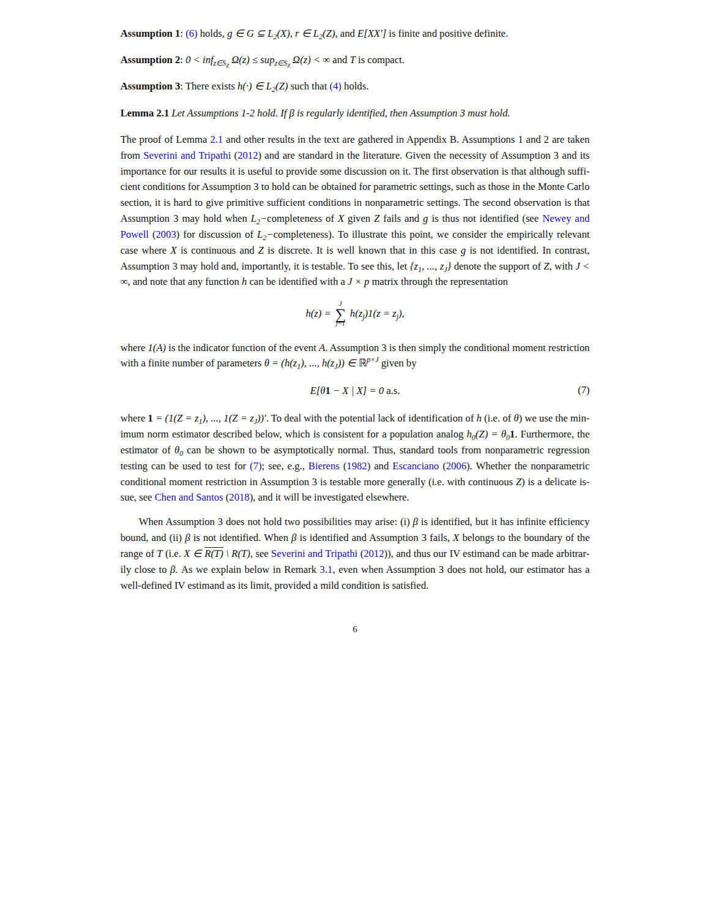Assumption 1: (6) holds, g ∈ G ⊆ L2(X), r ∈ L2(Z), and E[XX′] is finite and positive definite.
Assumption 2: 0 < infz∈SZ Ω(z) ≤ supz∈SZ Ω(z) < ∞ and T is compact.
Assumption 3: There exists h(·) ∈ L2(Z) such that (4) holds.
Lemma 2.1 Let Assumptions 1-2 hold. If β is regularly identified, then Assumption 3 must hold.
The proof of Lemma 2.1 and other results in the text are gathered in Appendix B. Assumptions 1 and 2 are taken from Severini and Tripathi (2012) and are standard in the literature. Given the necessity of Assumption 3 and its importance for our results it is useful to provide some discussion on it. The first observation is that although sufficient conditions for Assumption 3 to hold can be obtained for parametric settings, such as those in the Monte Carlo section, it is hard to give primitive sufficient conditions in nonparametric settings. The second observation is that Assumption 3 may hold when L2−completeness of X given Z fails and g is thus not identified (see Newey and Powell (2003) for discussion of L2−completeness). To illustrate this point, we consider the empirically relevant case where X is continuous and Z is discrete. It is well known that in this case g is not identified. In contrast, Assumption 3 may hold and, importantly, it is testable. To see this, let {z1, ..., zJ} denote the support of Z, with J < ∞, and note that any function h can be identified with a J × p matrix through the representation
h(z) = J∑j=1 h(zj)1(z = zj),
where 1(A) is the indicator function of the event A. Assumption 3 is then simply the conditional moment restriction with a finite number of parameters θ = (h(z1), ..., h(zJ)) ∈ ℝp×J given by
E[θ1 − X | X] = 0 a.s. (7)
where 1 = (1(Z = z1), ..., 1(Z = zJ))′. To deal with the potential lack of identification of h (i.e. of θ) we use the minimum norm estimator described below, which is consistent for a population analog h0(Z) = θ01. Furthermore, the estimator of θ0 can be shown to be asymptotically normal. Thus, standard tools from nonparametric regression testing can be used to test for (7); see, e.g., Bierens (1982) and Escanciano (2006). Whether the nonparametric conditional moment restriction in Assumption 3 is testable more generally (i.e. with continuous Z) is a delicate issue, see Chen and Santos (2018), and it will be investigated elsewhere.
When Assumption 3 does not hold two possibilities may arise: (i) β is identified, but it has infinite efficiency bound, and (ii) β is not identified. When β is identified and Assumption 3 fails, X belongs to the boundary of the range of T (i.e. X ∈ R(T) \ R(T), see Severini and Tripathi (2012)), and thus our IV estimand can be made arbitrarily close to β. As we explain below in Remark 3.1, even when Assumption 3 does not hold, our estimator has a well-defined IV estimand as its limit, provided a mild condition is satisfied.
6